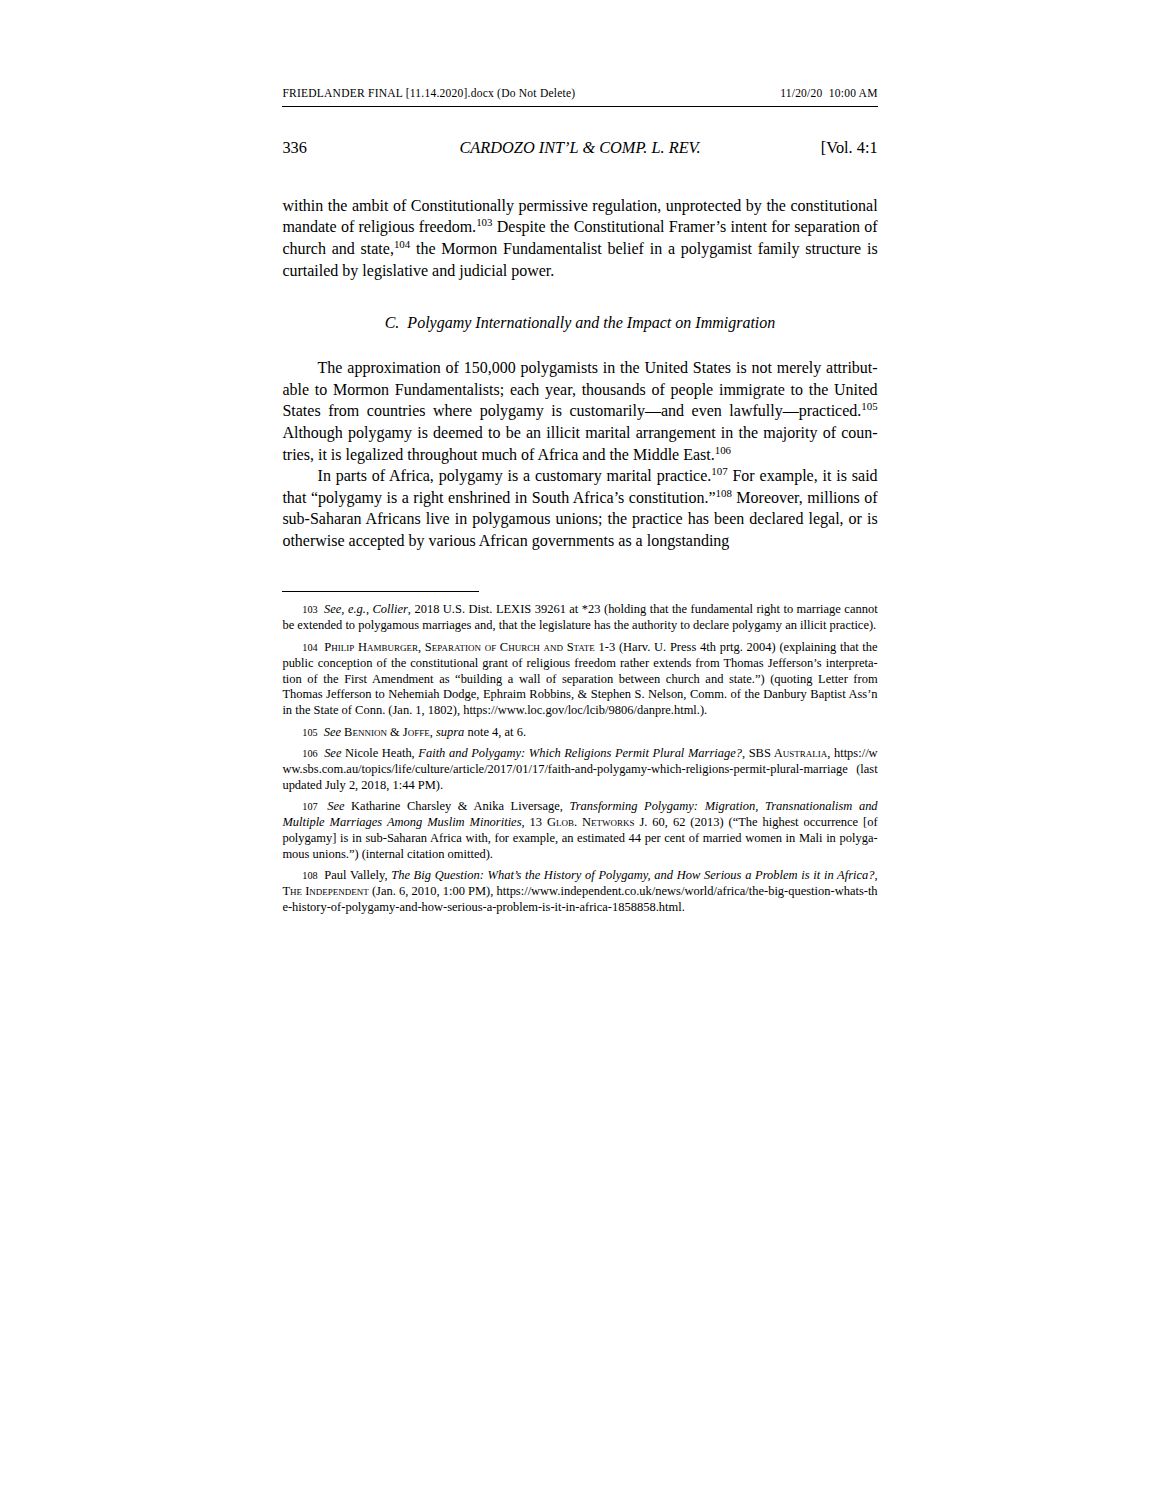FRIEDLANDER FINAL [11.14.2020].docx (Do Not Delete) 11/20/20 10:00 AM
336 CARDOZO INT’L & COMP. L. REV. [Vol. 4:1
within the ambit of Constitutionally permissive regulation, unprotected by the constitutional mandate of religious freedom.103 Despite the Constitutional Framer’s intent for separation of church and state,104 the Mormon Fundamentalist belief in a polygamist family structure is curtailed by legislative and judicial power.
C. Polygamy Internationally and the Impact on Immigration
The approximation of 150,000 polygamists in the United States is not merely attributable to Mormon Fundamentalists; each year, thousands of people immigrate to the United States from countries where polygamy is customarily—and even lawfully—practiced.105 Although polygamy is deemed to be an illicit marital arrangement in the majority of countries, it is legalized throughout much of Africa and the Middle East.106
In parts of Africa, polygamy is a customary marital practice.107 For example, it is said that “polygamy is a right enshrined in South Africa’s constitution.”108 Moreover, millions of sub-Saharan Africans live in polygamous unions; the practice has been declared legal, or is otherwise accepted by various African governments as a longstanding
103 See, e.g., Collier, 2018 U.S. Dist. LEXIS 39261 at *23 (holding that the fundamental right to marriage cannot be extended to polygamous marriages and, that the legislature has the authority to declare polygamy an illicit practice).
104 Philip Hamburger, Separation of Church and State 1-3 (Harv. U. Press 4th prtg. 2004) (explaining that the public conception of the constitutional grant of religious freedom rather extends from Thomas Jefferson’s interpretation of the First Amendment as “building a wall of separation between church and state.”) (quoting Letter from Thomas Jefferson to Nehemiah Dodge, Ephraim Robbins, & Stephen S. Nelson, Comm. of the Danbury Baptist Ass’n in the State of Conn. (Jan. 1, 1802), https://www.loc.gov/loc/lcib/9806/danpre.html.).
105 See Bennion & Joffe, supra note 4, at 6.
106 See Nicole Heath, Faith and Polygamy: Which Religions Permit Plural Marriage?, SBS Australia, https://www.sbs.com.au/topics/life/culture/article/2017/01/17/faith-and-polygamy-which-religions-permit-plural-marriage (last updated July 2, 2018, 1:44 PM).
107 See Katharine Charsley & Anika Liversage, Transforming Polygamy: Migration, Transnationalism and Multiple Marriages Among Muslim Minorities, 13 Glob. Networks J. 60, 62 (2013) (“The highest occurrence [of polygamy] is in sub-Saharan Africa with, for example, an estimated 44 per cent of married women in Mali in polygamous unions.”) (internal citation omitted).
108 Paul Vallely, The Big Question: What’s the History of Polygamy, and How Serious a Problem is it in Africa?, The Independent (Jan. 6, 2010, 1:00 PM), https://www.independent.co.uk/news/world/africa/the-big-question-whats-the-history-of-polygamy-and-how-serious-a-problem-is-it-in-africa-1858858.html.